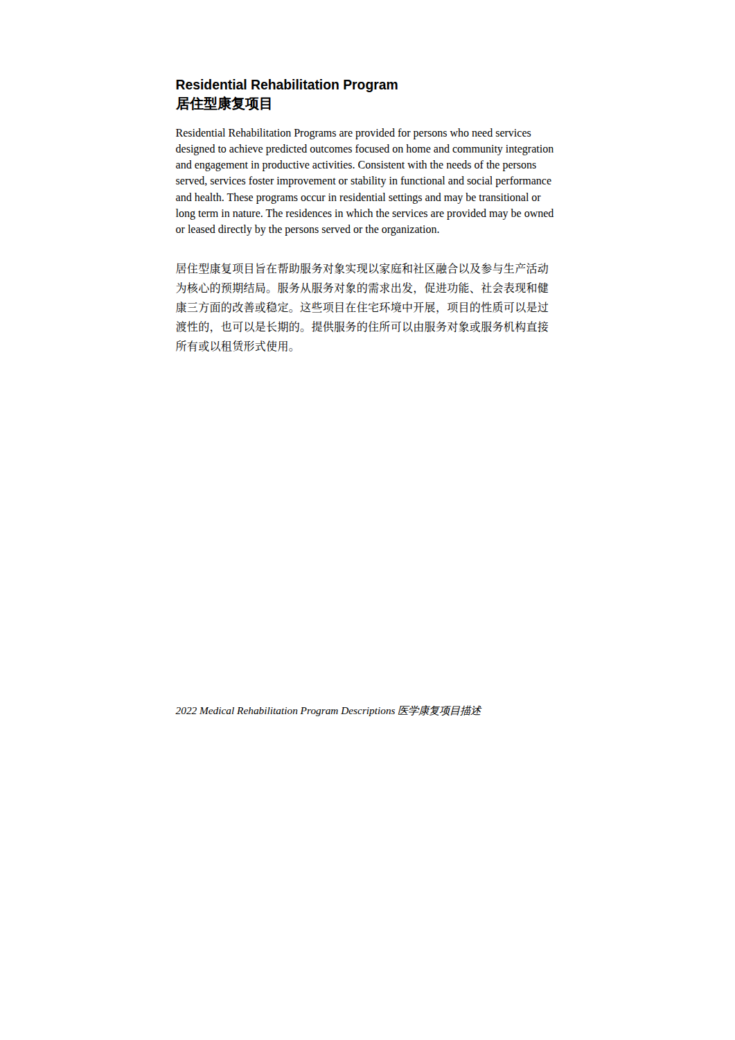Residential Rehabilitation Program 居住型康复项目
Residential Rehabilitation Programs are provided for persons who need services designed to achieve predicted outcomes focused on home and community integration and engagement in productive activities. Consistent with the needs of the persons served, services foster improvement or stability in functional and social performance and health. These programs occur in residential settings and may be transitional or long term in nature. The residences in which the services are provided may be owned or leased directly by the persons served or the organization.
居住型康复项目旨在帮助服务对象实现以家庭和社区融合以及参与生产活动为核心的预期结局。服务从服务对象的需求出发，促进功能、社会表现和健康三方面的改善或稳定。这些项目在住宅环境中开展，项目的性质可以是过渡性的，也可以是长期的。提供服务的住所可以由服务对象或服务机构直接所有或以租赁形式使用。
2022 Medical Rehabilitation Program Descriptions 医学康复项目描述